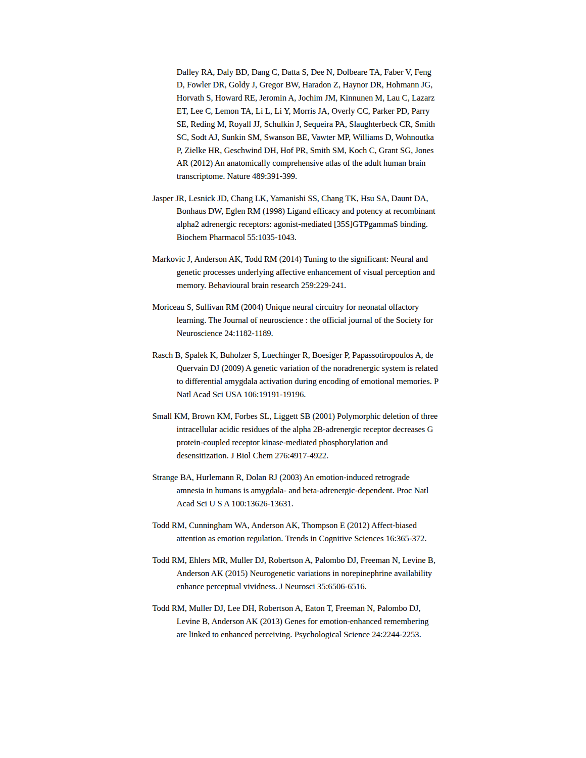Dalley RA, Daly BD, Dang C, Datta S, Dee N, Dolbeare TA, Faber V, Feng D, Fowler DR, Goldy J, Gregor BW, Haradon Z, Haynor DR, Hohmann JG, Horvath S, Howard RE, Jeromin A, Jochim JM, Kinnunen M, Lau C, Lazarz ET, Lee C, Lemon TA, Li L, Li Y, Morris JA, Overly CC, Parker PD, Parry SE, Reding M, Royall JJ, Schulkin J, Sequeira PA, Slaughterbeck CR, Smith SC, Sodt AJ, Sunkin SM, Swanson BE, Vawter MP, Williams D, Wohnoutka P, Zielke HR, Geschwind DH, Hof PR, Smith SM, Koch C, Grant SG, Jones AR (2012) An anatomically comprehensive atlas of the adult human brain transcriptome. Nature 489:391-399.
Jasper JR, Lesnick JD, Chang LK, Yamanishi SS, Chang TK, Hsu SA, Daunt DA, Bonhaus DW, Eglen RM (1998) Ligand efficacy and potency at recombinant alpha2 adrenergic receptors: agonist-mediated [35S]GTPgammaS binding. Biochem Pharmacol 55:1035-1043.
Markovic J, Anderson AK, Todd RM (2014) Tuning to the significant: Neural and genetic processes underlying affective enhancement of visual perception and memory. Behavioural brain research 259:229-241.
Moriceau S, Sullivan RM (2004) Unique neural circuitry for neonatal olfactory learning. The Journal of neuroscience : the official journal of the Society for Neuroscience 24:1182-1189.
Rasch B, Spalek K, Buholzer S, Luechinger R, Boesiger P, Papassotiropoulos A, de Quervain DJ (2009) A genetic variation of the noradrenergic system is related to differential amygdala activation during encoding of emotional memories. P Natl Acad Sci USA 106:19191-19196.
Small KM, Brown KM, Forbes SL, Liggett SB (2001) Polymorphic deletion of three intracellular acidic residues of the alpha 2B-adrenergic receptor decreases G protein-coupled receptor kinase-mediated phosphorylation and desensitization. J Biol Chem 276:4917-4922.
Strange BA, Hurlemann R, Dolan RJ (2003) An emotion-induced retrograde amnesia in humans is amygdala- and beta-adrenergic-dependent. Proc Natl Acad Sci U S A 100:13626-13631.
Todd RM, Cunningham WA, Anderson AK, Thompson E (2012) Affect-biased attention as emotion regulation. Trends in Cognitive Sciences 16:365-372.
Todd RM, Ehlers MR, Muller DJ, Robertson A, Palombo DJ, Freeman N, Levine B, Anderson AK (2015) Neurogenetic variations in norepinephrine availability enhance perceptual vividness. J Neurosci 35:6506-6516.
Todd RM, Muller DJ, Lee DH, Robertson A, Eaton T, Freeman N, Palombo DJ, Levine B, Anderson AK (2013) Genes for emotion-enhanced remembering are linked to enhanced perceiving. Psychological Science 24:2244-2253.